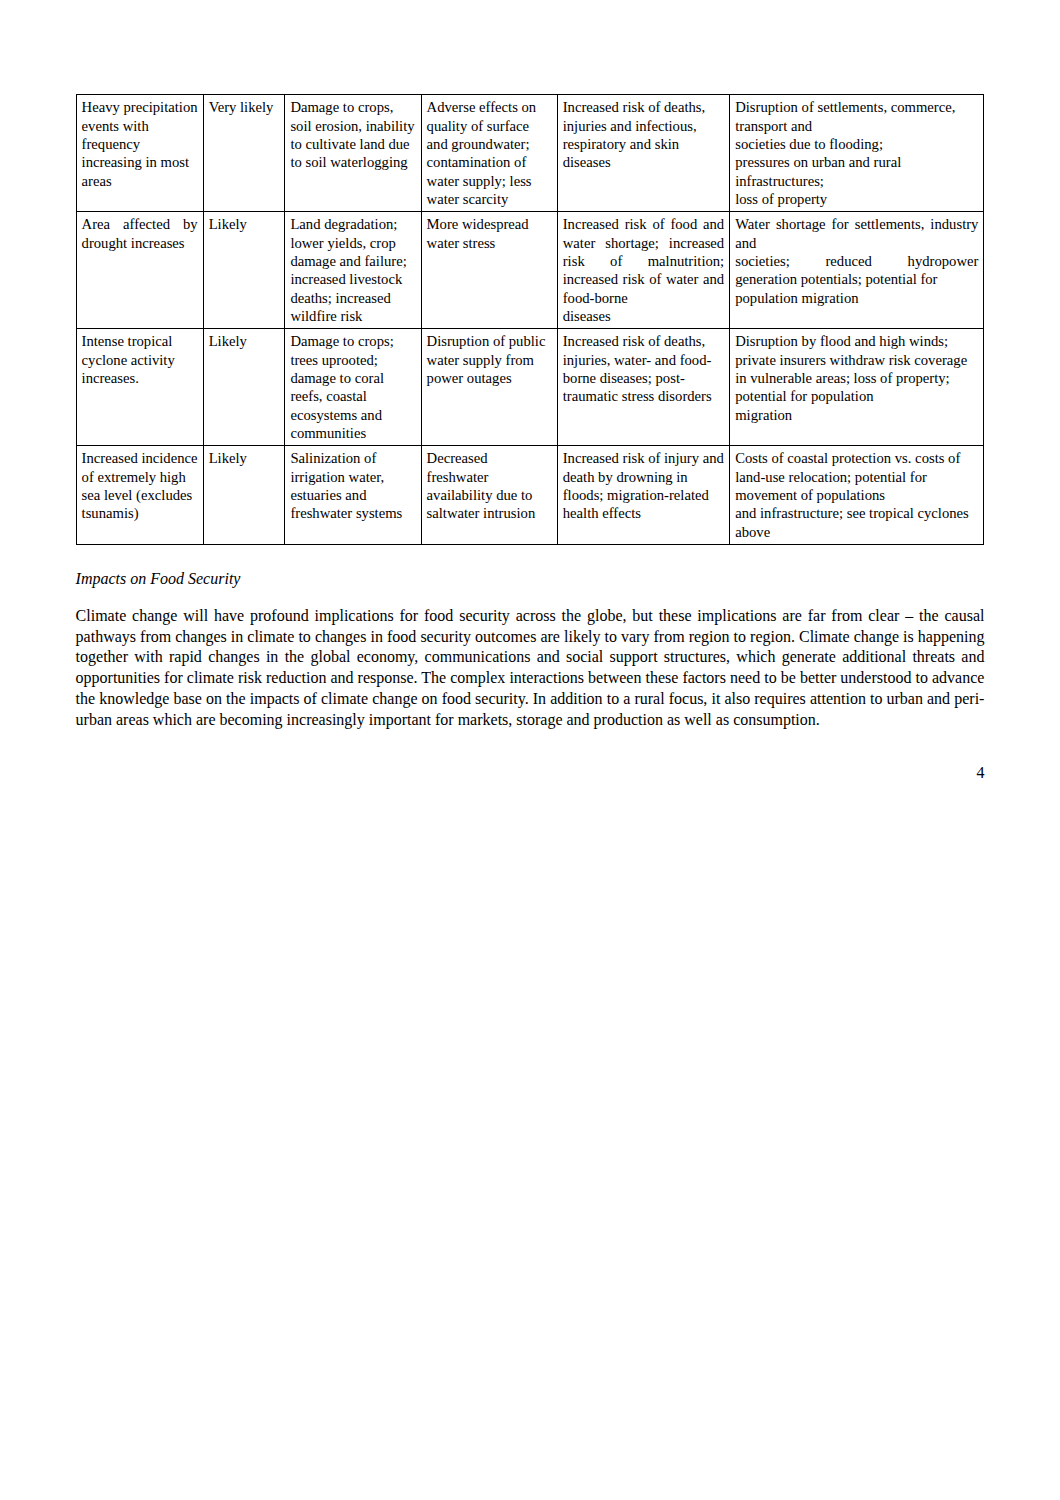| Heavy precipitation events with frequency increasing in most areas | Very likely | Damage to crops, soil erosion, inability to cultivate land due to soil waterlogging | Adverse effects on quality of surface and groundwater; contamination of water supply; less water scarcity | Increased risk of deaths, injuries and infectious, respiratory and skin diseases | Disruption of settlements, commerce, transport and societies due to flooding; pressures on urban and rural infrastructures; loss of property |
| Area affected by drought increases | Likely | Land degradation; lower yields, crop damage and failure; increased livestock deaths; increased wildfire risk | More widespread water stress | Increased risk of food and water shortage; increased risk of malnutrition; increased risk of water and food-borne diseases | Water shortage for settlements, industry and societies; reduced hydropower generation potentials; potential for population migration |
| Intense tropical cyclone activity increases. | Likely | Damage to crops; trees uprooted; damage to coral reefs, coastal ecosystems and communities | Disruption of public water supply from power outages | Increased risk of deaths, injuries, water- and food-borne diseases; post-traumatic stress disorders | Disruption by flood and high winds; private insurers withdraw risk coverage in vulnerable areas; loss of property; potential for population migration |
| Increased incidence of extremely high sea level (excludes tsunamis) | Likely | Salinization of irrigation water, estuaries and freshwater systems | Decreased freshwater availability due to saltwater intrusion | Increased risk of injury and death by drowning in floods; migration-related health effects | Costs of coastal protection vs. costs of land-use relocation; potential for movement of populations and infrastructure; see tropical cyclones above |
Impacts on Food Security
Climate change will have profound implications for food security across the globe, but these implications are far from clear – the causal pathways from changes in climate to changes in food security outcomes are likely to vary from region to region. Climate change is happening together with rapid changes in the global economy, communications and social support structures, which generate additional threats and opportunities for climate risk reduction and response. The complex interactions between these factors need to be better understood to advance the knowledge base on the impacts of climate change on food security. In addition to a rural focus, it also requires attention to urban and peri-urban areas which are becoming increasingly important for markets, storage and production as well as consumption.
4